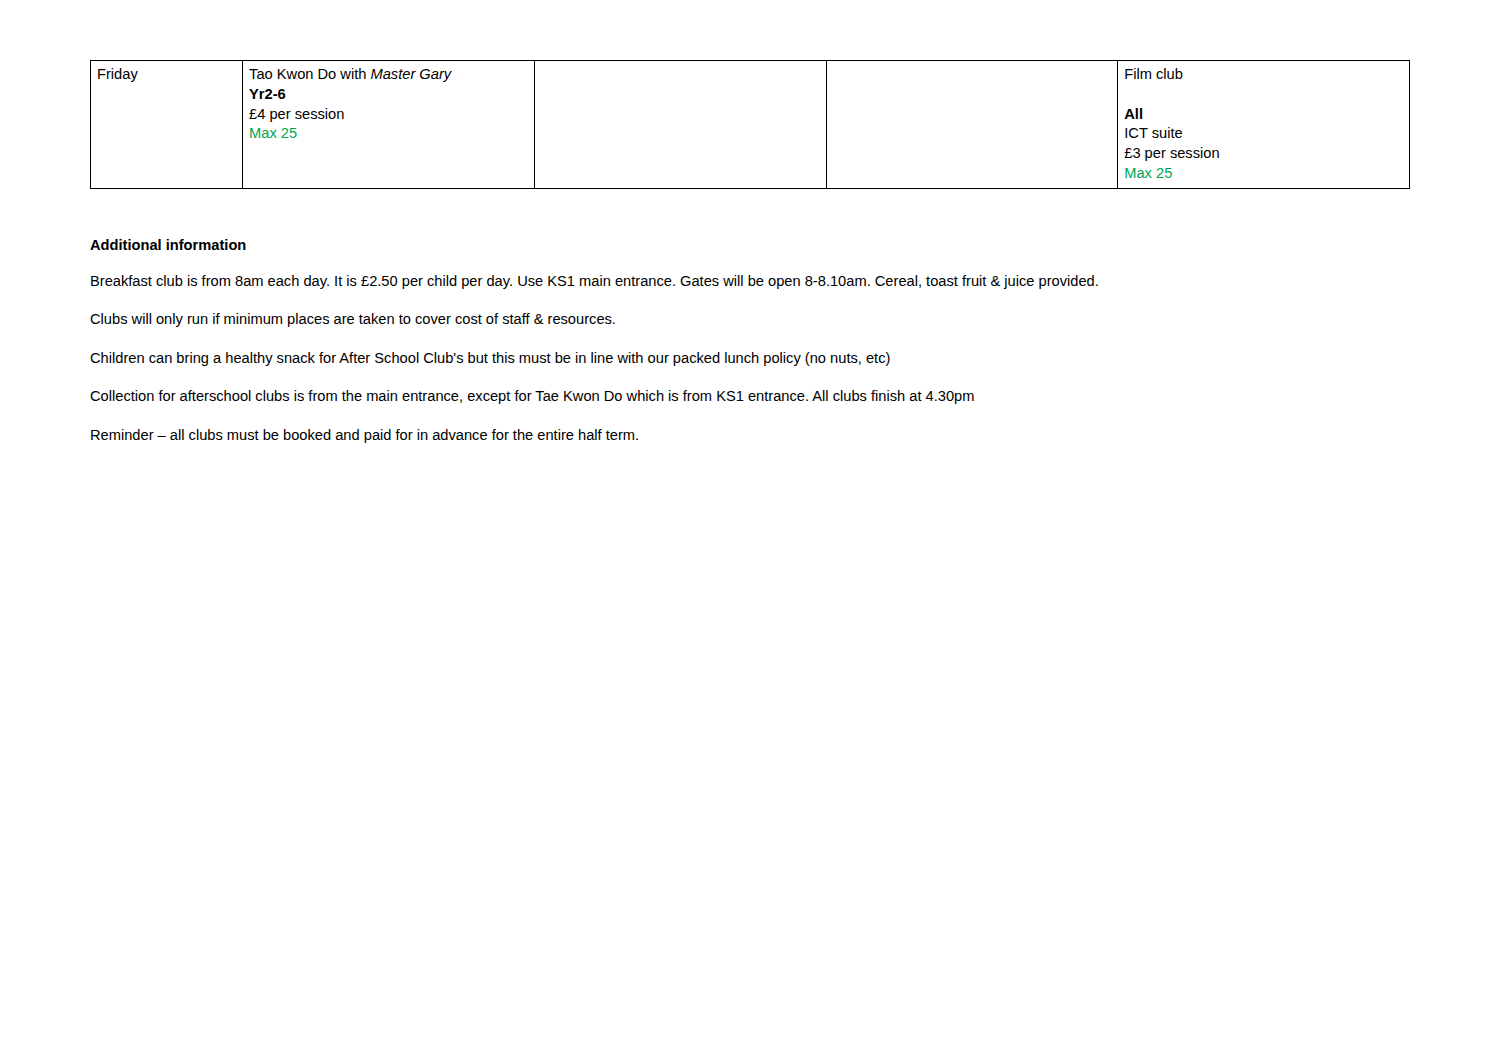| Friday | Tao Kwon Do with Master Gary Yr2-6 £4 per session Max 25 | | | Film club All ICT suite £3 per session Max 25 |
Additional information
Breakfast club is from 8am each day. It is £2.50 per child per day. Use KS1 main entrance. Gates will be open 8-8.10am. Cereal, toast fruit & juice provided.
Clubs will only run if minimum places are taken to cover cost of staff & resources.
Children can bring a healthy snack for After School Club's but this must be in line with our packed lunch policy (no nuts, etc)
Collection for afterschool clubs is from the main entrance, except for Tae Kwon Do which is from KS1 entrance. All clubs finish at 4.30pm
Reminder – all clubs must be booked and paid for in advance for the entire half term.